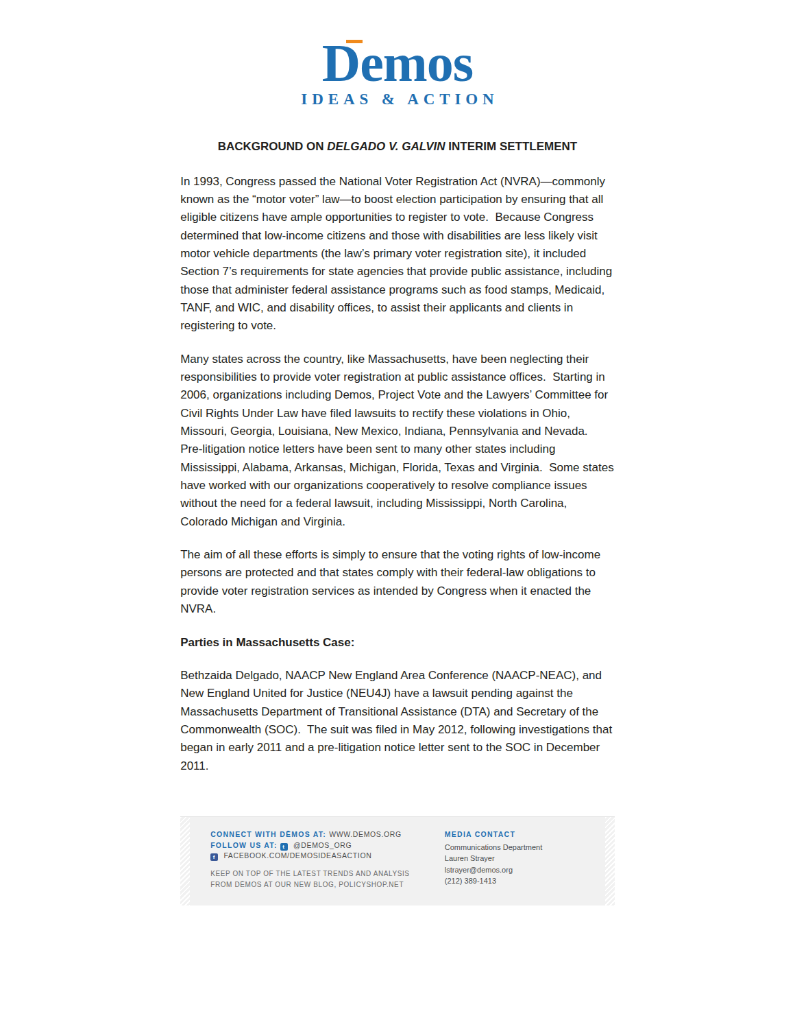D emos
IDEAS & ACTION
BACKGROUND ON DELGADO V. GALVIN INTERIM SETTLEMENT
In 1993, Congress passed the National Voter Registration Act (NVRA)—commonly known as the “motor voter” law—to boost election participation by ensuring that all eligible citizens have ample opportunities to register to vote. Because Congress determined that low-income citizens and those with disabilities are less likely visit motor vehicle departments (the law’s primary voter registration site), it included Section 7’s requirements for state agencies that provide public assistance, including those that administer federal assistance programs such as food stamps, Medicaid, TANF, and WIC, and disability offices, to assist their applicants and clients in registering to vote.
Many states across the country, like Massachusetts, have been neglecting their responsibilities to provide voter registration at public assistance offices. Starting in 2006, organizations including Demos, Project Vote and the Lawyers’ Committee for Civil Rights Under Law have filed lawsuits to rectify these violations in Ohio, Missouri, Georgia, Louisiana, New Mexico, Indiana, Pennsylvania and Nevada. Pre-litigation notice letters have been sent to many other states including Mississippi, Alabama, Arkansas, Michigan, Florida, Texas and Virginia. Some states have worked with our organizations cooperatively to resolve compliance issues without the need for a federal lawsuit, including Mississippi, North Carolina, Colorado Michigan and Virginia.
The aim of all these efforts is simply to ensure that the voting rights of low-income persons are protected and that states comply with their federal-law obligations to provide voter registration services as intended by Congress when it enacted the NVRA.
Parties in Massachusetts Case:
Bethzaida Delgado, NAACP New England Area Conference (NAACP-NEAC), and New England United for Justice (NEU4J) have a lawsuit pending against the Massachusetts Department of Transitional Assistance (DTA) and Secretary of the Commonwealth (SOC). The suit was filed in May 2012, following investigations that began in early 2011 and a pre-litigation notice letter sent to the SOC in December 2011.
CONNECT WITH DĒMOS AT: WWW.DEMOS.ORG
FOLLOW US AT: t @DEMOS_ORG
f FACEBOOK.COM/DEMOSIDEASACTION
KEEP ON TOP OF THE LATEST TRENDS AND ANALYSIS
FROM DĒMOS AT OUR NEW BLOG, POLICYSHOP.NET
MEDIA CONTACT
Communications Department
Lauren Strayer
lstrayer@demos.org
(212) 389-1413